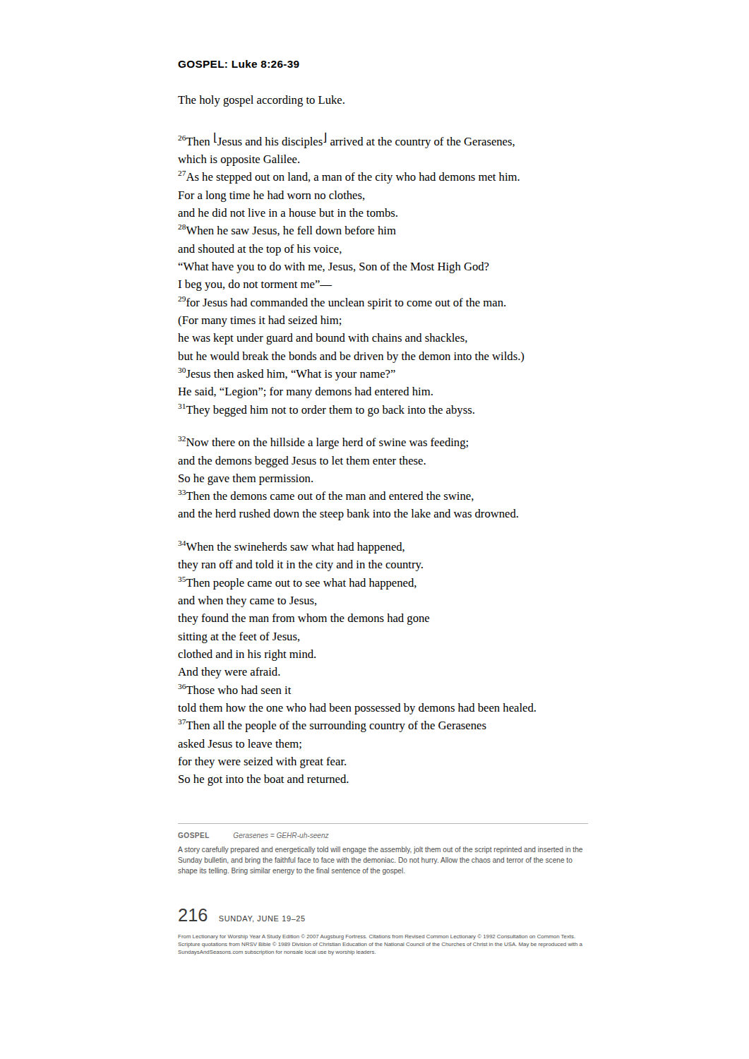GOSPEL: Luke 8:26-39
The holy gospel according to Luke.
26Then ⌊Jesus and his disciples⌋ arrived at the country of the Gerasenes, which is opposite Galilee. 27As he stepped out on land, a man of the city who had demons met him. For a long time he had worn no clothes, and he did not live in a house but in the tombs. 28When he saw Jesus, he fell down before him and shouted at the top of his voice, “What have you to do with me, Jesus, Son of the Most High God? I beg you, do not torment me”— 29for Jesus had commanded the unclean spirit to come out of the man. (For many times it had seized him; he was kept under guard and bound with chains and shackles, but he would break the bonds and be driven by the demon into the wilds.) 30Jesus then asked him, “What is your name?” He said, “Legion”; for many demons had entered him. 31They begged him not to order them to go back into the abyss.
32Now there on the hillside a large herd of swine was feeding; and the demons begged Jesus to let them enter these. So he gave them permission. 33Then the demons came out of the man and entered the swine, and the herd rushed down the steep bank into the lake and was drowned.
34When the swineherds saw what had happened, they ran off and told it in the city and in the country. 35Then people came out to see what had happened, and when they came to Jesus, they found the man from whom the demons had gone sitting at the feet of Jesus, clothed and in his right mind. And they were afraid. 36Those who had seen it told them how the one who had been possessed by demons had been healed. 37Then all the people of the surrounding country of the Gerasenes asked Jesus to leave them; for they were seized with great fear. So he got into the boat and returned.
GOSPEL Gerasenes = GEHR-uh-seenz
A story carefully prepared and energetically told will engage the assembly, jolt them out of the script reprinted and inserted in the Sunday bulletin, and bring the faithful face to face with the demoniac. Do not hurry. Allow the chaos and terror of the scene to shape its telling. Bring similar energy to the final sentence of the gospel.
216 SUNDAY, JUNE 19–25
From Lectionary for Worship Year A Study Edition © 2007 Augsburg Fortress. Citations from Revised Common Lectionary © 1992 Consultation on Common Texts. Scripture quotations from NRSV Bible © 1989 Division of Christian Education of the National Council of the Churches of Christ in the USA. May be reproduced with a SundaysAndSeasons.com subscription for nonsale local use by worship leaders.